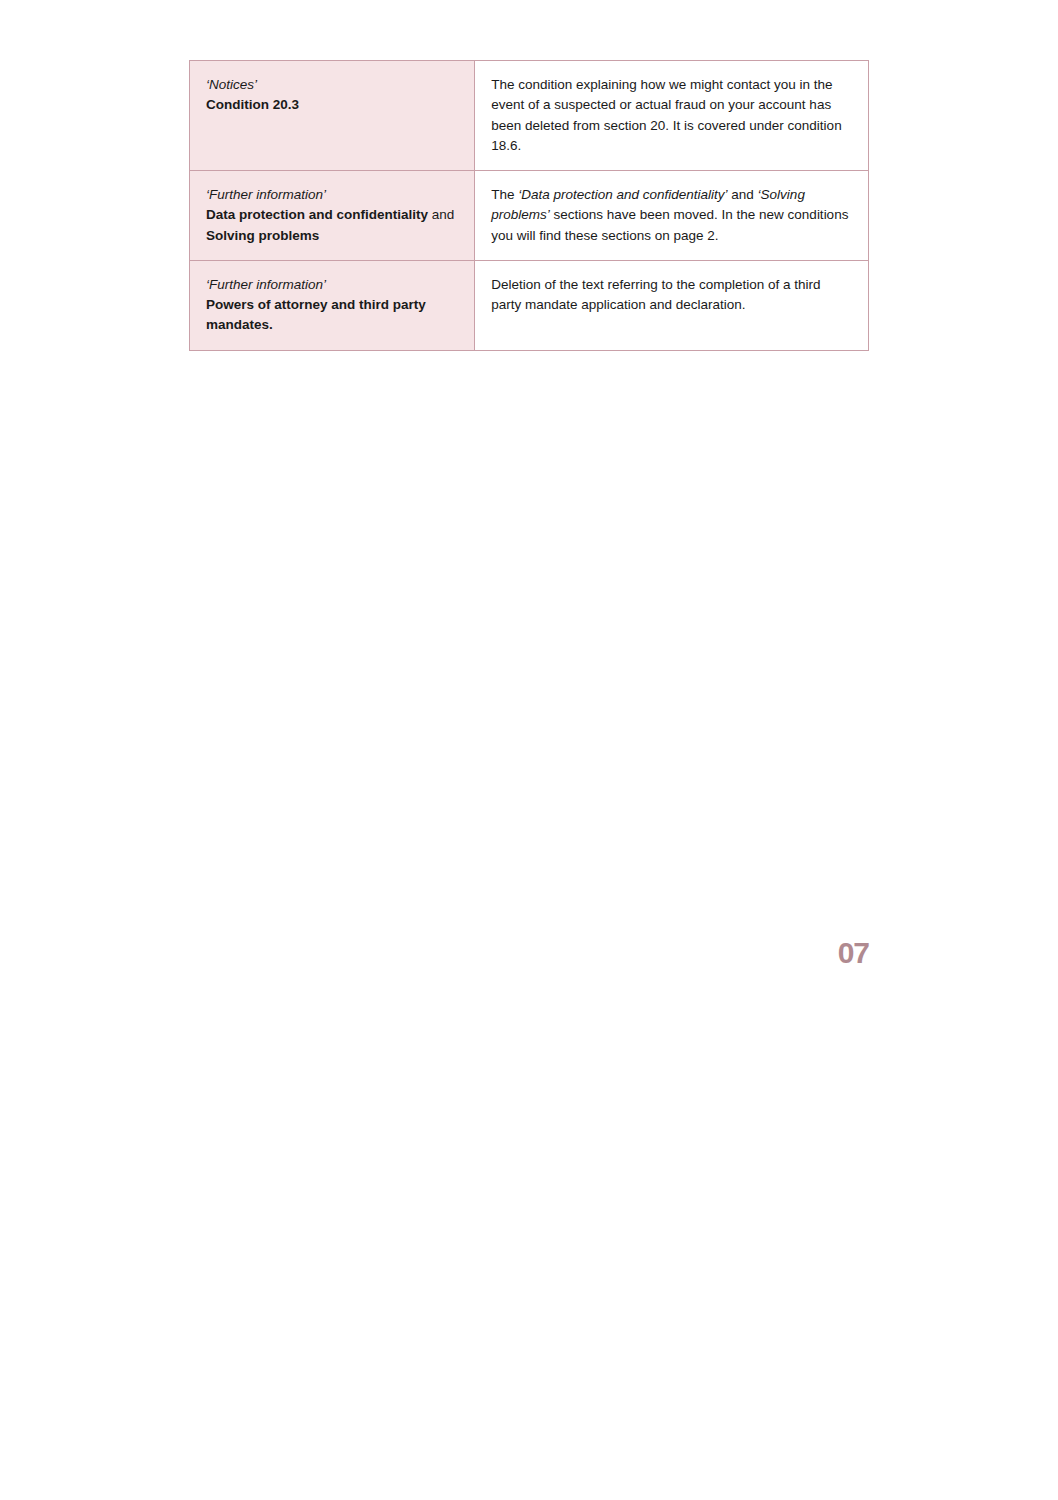| ‘Notices’ Condition 20.3 | The condition explaining how we might contact you in the event of a suspected or actual fraud on your account has been deleted from section 20. It is covered under condition 18.6. |
| ‘Further information’ Data protection and confidentiality and Solving problems | The ‘Data protection and confidentiality’ and ‘Solving problems’ sections have been moved. In the new conditions you will find these sections on page 2. |
| ‘Further information’ Powers of attorney and third party mandates. | Deletion of the text referring to the completion of a third party mandate application and declaration. |
07